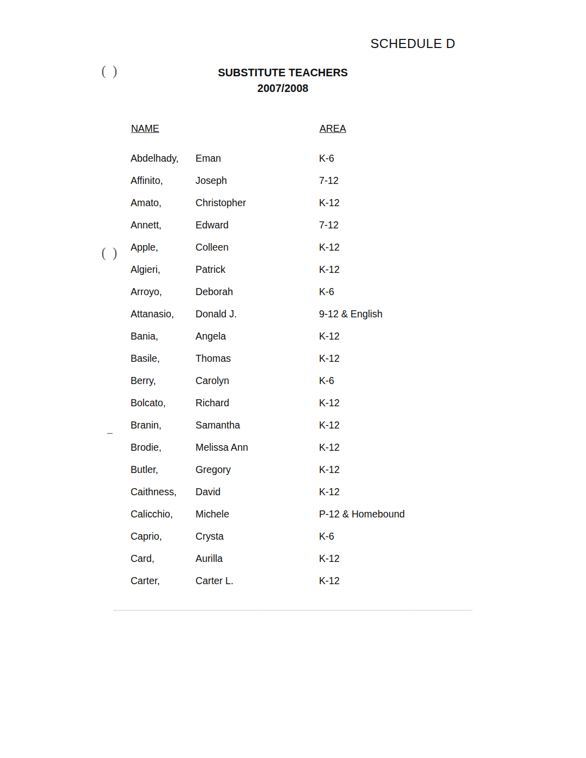( ) ( ) _
SCHEDULE D
SUBSTITUTE TEACHERS
2007/2008
| NAME | AREA |
| --- | --- |
| Abdelhady, | Eman | K-6 |
| Affinito, | Joseph | 7-12 |
| Amato, | Christopher | K-12 |
| Annett, | Edward | 7-12 |
| Apple, | Colleen | K-12 |
| Algieri, | Patrick | K-12 |
| Arroyo, | Deborah | K-6 |
| Attanasio, | Donald J. | 9-12 & English |
| Bania, | Angela | K-12 |
| Basile, | Thomas | K-12 |
| Berry, | Carolyn | K-6 |
| Bolcato, | Richard | K-12 |
| Branin, | Samantha | K-12 |
| Brodie, | Melissa Ann | K-12 |
| Butler, | Gregory | K-12 |
| Caithness, | David | K-12 |
| Calicchio, | Michele | P-12 & Homebound |
| Caprio, | Crysta | K-6 |
| Card, | Aurilla | K-12 |
| Carter, | Carter L. | K-12 |